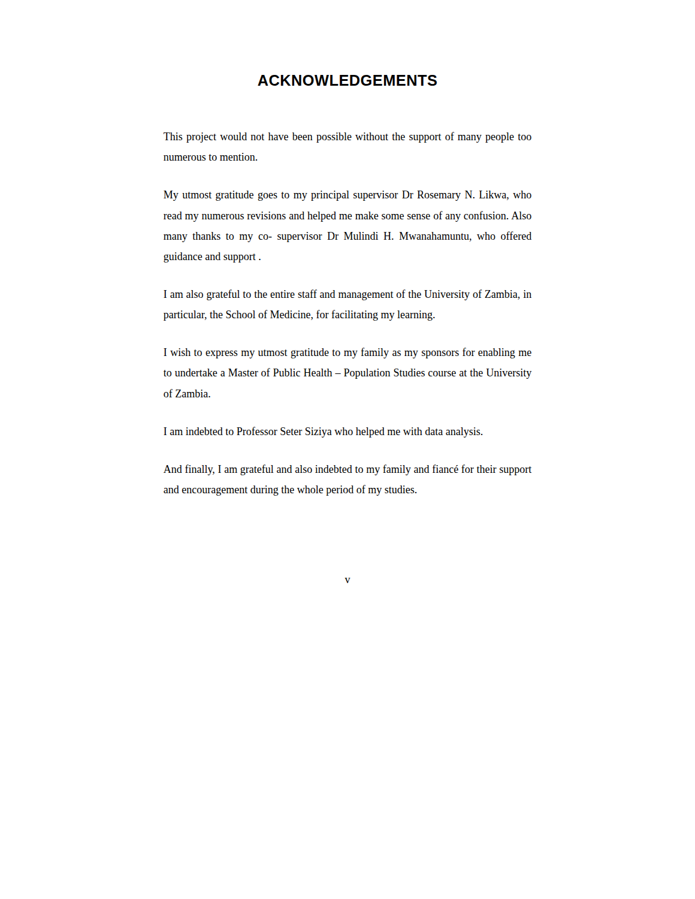ACKNOWLEDGEMENTS
This project would not have been possible without the support of many people too numerous to mention.
My utmost gratitude goes to my principal supervisor Dr Rosemary N. Likwa, who read my numerous revisions and helped me make some sense of any confusion. Also many thanks to my co- supervisor Dr Mulindi H. Mwanahamuntu, who offered guidance and support .
I am also grateful to the entire staff and management of the University of Zambia, in particular, the School of Medicine, for facilitating my learning.
I wish to express my utmost gratitude to my family as my sponsors for enabling me to undertake a Master of Public Health – Population Studies course at the University of Zambia.
I am indebted to Professor Seter Siziya who helped me with data analysis.
And finally, I am grateful and also indebted to my family and fiancé for their support and encouragement during the whole period of my studies.
v